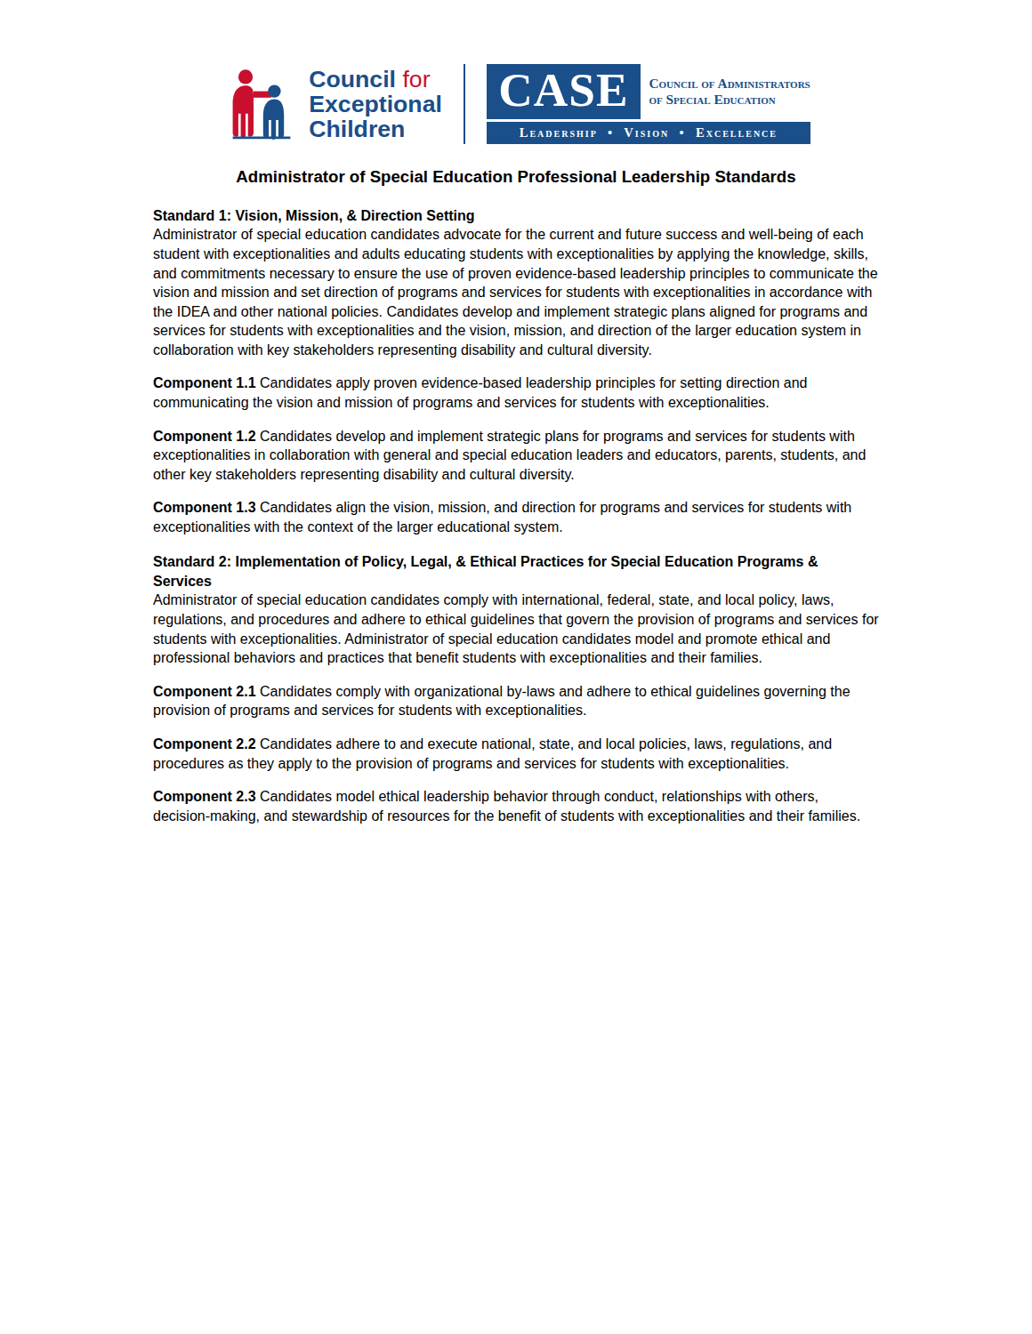Council for
Exceptional
Children
CASE
Council of Administrators
of Special Education
Leadership • Vision • Excellence
Administrator of Special Education Professional Leadership Standards
Standard 1: Vision, Mission, & Direction Setting
Administrator of special education candidates advocate for the current and future success and well-being of each student with exceptionalities and adults educating students with exceptionalities by applying the knowledge, skills, and commitments necessary to ensure the use of proven evidence-based leadership principles to communicate the vision and mission and set direction of programs and services for students with exceptionalities in accordance with the IDEA and other national policies. Candidates develop and implement strategic plans aligned for programs and services for students with exceptionalities and the vision, mission, and direction of the larger education system in collaboration with key stakeholders representing disability and cultural diversity.
Component 1.1 Candidates apply proven evidence-based leadership principles for setting direction and communicating the vision and mission of programs and services for students with exceptionalities.
Component 1.2 Candidates develop and implement strategic plans for programs and services for students with
exceptionalities in collaboration with general and special education leaders and educators, parents, students, and other key stakeholders representing disability and cultural diversity.
Component 1.3 Candidates align the vision, mission, and direction for programs and services for students with exceptionalities with the context of the larger educational system.
Standard 2: Implementation of Policy, Legal, & Ethical Practices for Special Education Programs & Services
Administrator of special education candidates comply with international, federal, state, and local policy, laws, regulations, and procedures and adhere to ethical guidelines that govern the provision of programs and services for students with exceptionalities. Administrator of special education candidates model and promote ethical and professional behaviors and practices that benefit students with exceptionalities and their families.
Component 2.1 Candidates comply with organizational by-laws and adhere to ethical guidelines governing the provision of programs and services for students with exceptionalities.
Component 2.2 Candidates adhere to and execute national, state, and local policies, laws, regulations, and procedures as they apply to the provision of programs and services for students with exceptionalities.
Component 2.3 Candidates model ethical leadership behavior through conduct, relationships with others, decision-making, and stewardship of resources for the benefit of students with exceptionalities and their families.